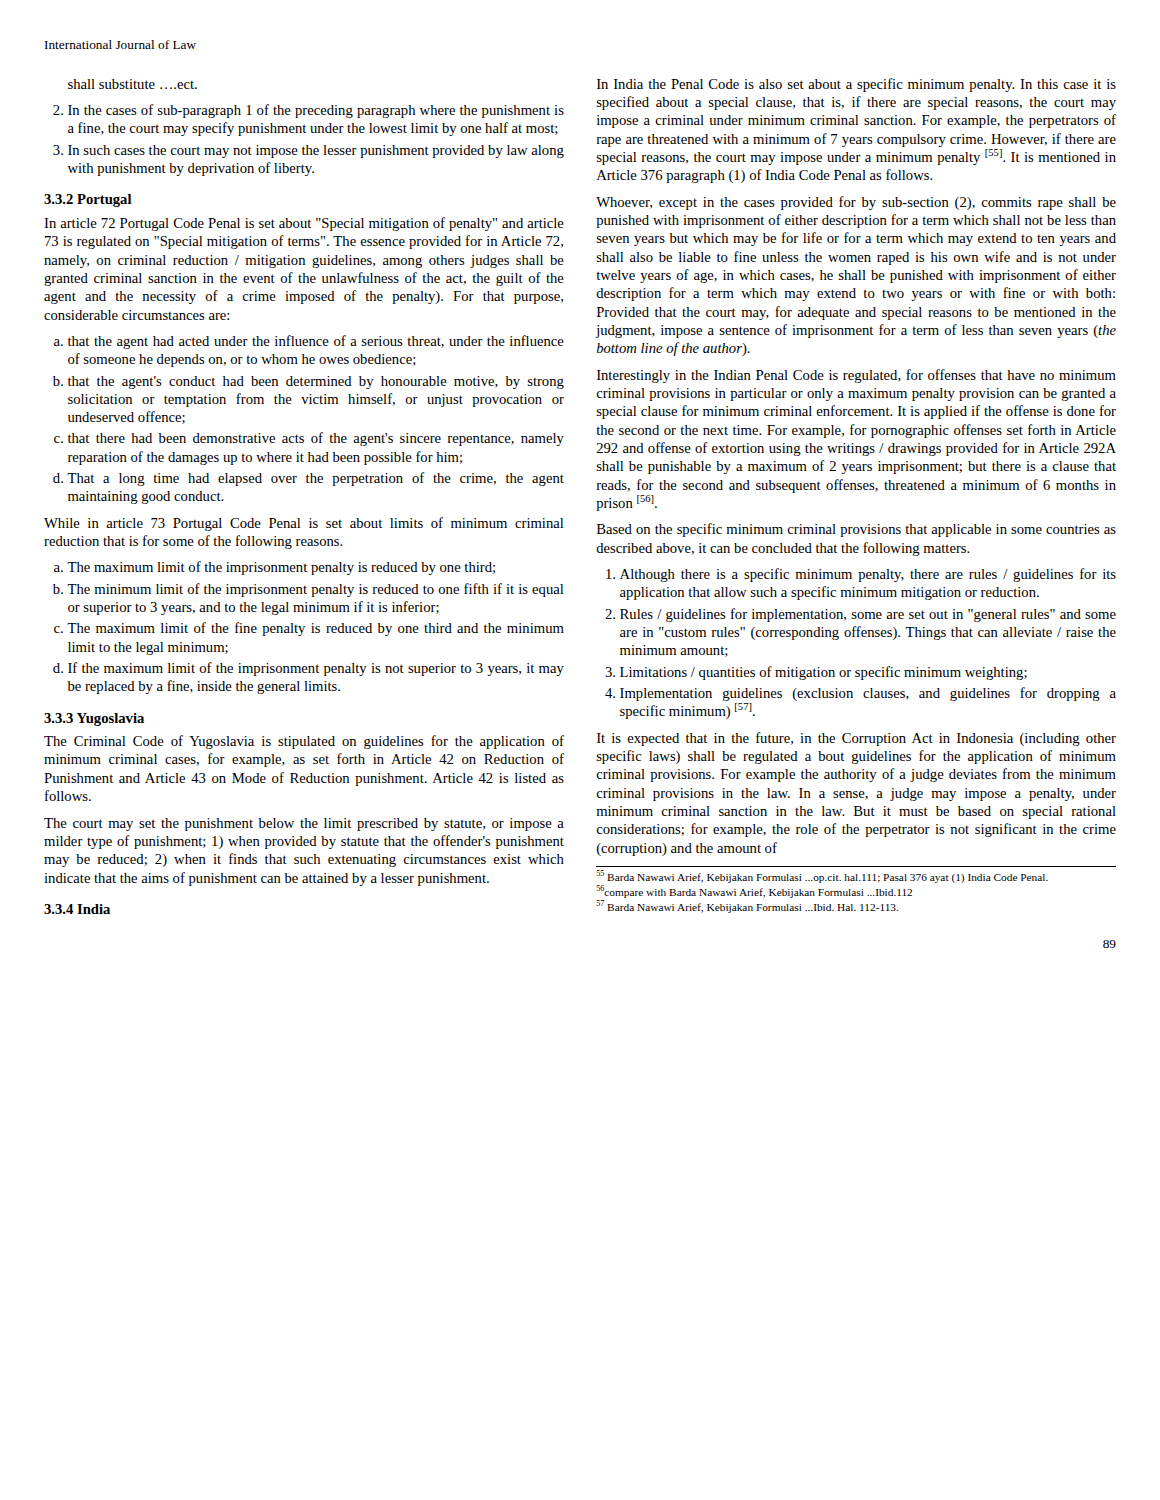International Journal of Law
shall substitute ….ect.
In the cases of sub-paragraph 1 of the preceding paragraph where the punishment is a fine, the court may specify punishment under the lowest limit by one half at most;
In such cases the court may not impose the lesser punishment provided by law along with punishment by deprivation of liberty.
3.3.2 Portugal
In article 72 Portugal Code Penal is set about "Special mitigation of penalty" and article 73 is regulated on "Special mitigation of terms". The essence provided for in Article 72, namely, on criminal reduction / mitigation guidelines, among others judges shall be granted criminal sanction in the event of the unlawfulness of the act, the guilt of the agent and the necessity of a crime imposed of the penalty). For that purpose, considerable circumstances are:
that the agent had acted under the influence of a serious threat, under the influence of someone he depends on, or to whom he owes obedience;
that the agent's conduct had been determined by honourable motive, by strong solicitation or temptation from the victim himself, or unjust provocation or undeserved offence;
that there had been demonstrative acts of the agent's sincere repentance, namely reparation of the damages up to where it had been possible for him;
That a long time had elapsed over the perpetration of the crime, the agent maintaining good conduct.
While in article 73 Portugal Code Penal is set about limits of minimum criminal reduction that is for some of the following reasons.
The maximum limit of the imprisonment penalty is reduced by one third;
The minimum limit of the imprisonment penalty is reduced to one fifth if it is equal or superior to 3 years, and to the legal minimum if it is inferior;
The maximum limit of the fine penalty is reduced by one third and the minimum limit to the legal minimum;
If the maximum limit of the imprisonment penalty is not superior to 3 years, it may be replaced by a fine, inside the general limits.
3.3.3 Yugoslavia
The Criminal Code of Yugoslavia is stipulated on guidelines for the application of minimum criminal cases, for example, as set forth in Article 42 on Reduction of Punishment and Article 43 on Mode of Reduction punishment. Article 42 is listed as follows.
The court may set the punishment below the limit prescribed by statute, or impose a milder type of punishment; 1) when provided by statute that the offender's punishment may be reduced; 2) when it finds that such extenuating circumstances exist which indicate that the aims of punishment can be attained by a lesser punishment.
3.3.4 India
In India the Penal Code is also set about a specific minimum penalty. In this case it is specified about a special clause, that is, if there are special reasons, the court may impose a criminal under minimum criminal sanction. For example, the perpetrators of rape are threatened with a minimum of 7 years compulsory crime. However, if there are special reasons, the court may impose under a minimum penalty [55]. It is mentioned in Article 376 paragraph (1) of India Code Penal as follows.
Whoever, except in the cases provided for by sub-section (2), commits rape shall be punished with imprisonment of either description for a term which shall not be less than seven years but which may be for life or for a term which may extend to ten years and shall also be liable to fine unless the women raped is his own wife and is not under twelve years of age, in which cases, he shall be punished with imprisonment of either description for a term which may extend to two years or with fine or with both: Provided that the court may, for adequate and special reasons to be mentioned in the judgment, impose a sentence of imprisonment for a term of less than seven years (the bottom line of the author).
Interestingly in the Indian Penal Code is regulated, for offenses that have no minimum criminal provisions in particular or only a maximum penalty provision can be granted a special clause for minimum criminal enforcement. It is applied if the offense is done for the second or the next time. For example, for pornographic offenses set forth in Article 292 and offense of extortion using the writings / drawings provided for in Article 292A shall be punishable by a maximum of 2 years imprisonment; but there is a clause that reads, for the second and subsequent offenses, threatened a minimum of 6 months in prison [56].
Based on the specific minimum criminal provisions that applicable in some countries as described above, it can be concluded that the following matters.
Although there is a specific minimum penalty, there are rules / guidelines for its application that allow such a specific minimum mitigation or reduction.
Rules / guidelines for implementation, some are set out in "general rules" and some are in "custom rules" (corresponding offenses). Things that can alleviate / raise the minimum amount;
Limitations / quantities of mitigation or specific minimum weighting;
Implementation guidelines (exclusion clauses, and guidelines for dropping a specific minimum) [57].
It is expected that in the future, in the Corruption Act in Indonesia (including other specific laws) shall be regulated a bout guidelines for the application of minimum criminal provisions. For example the authority of a judge deviates from the minimum criminal provisions in the law. In a sense, a judge may impose a penalty, under minimum criminal sanction in the law. But it must be based on special rational considerations; for example, the role of the perpetrator is not significant in the crime (corruption) and the amount of
55 Barda Nawawi Arief, Kebijakan Formulasi ...op.cit. hal.111; Pasal 376 ayat (1) India Code Penal.
56compare with Barda Nawawi Arief, Kebijakan Formulasi ...Ibid.112
57 Barda Nawawi Arief, Kebijakan Formulasi ...Ibid. Hal. 112-113.
89